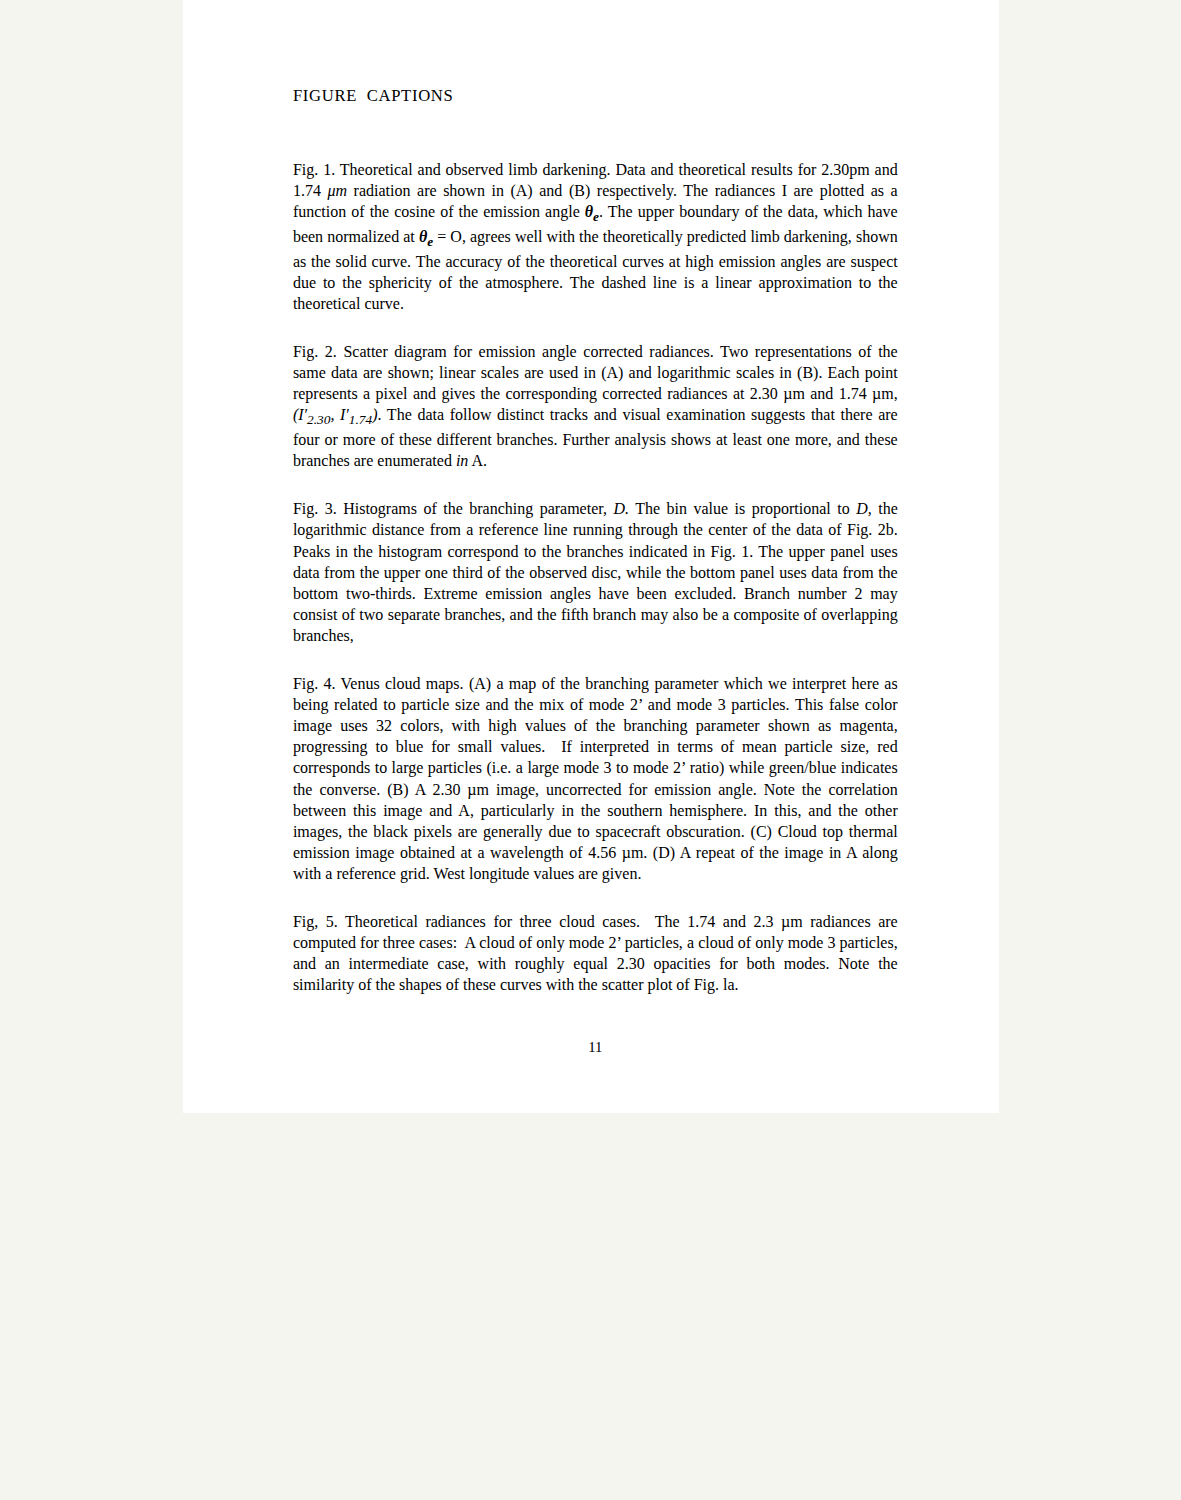FIGURE CAPTIONS
Fig. 1. Theoretical and observed limb darkening. Data and theoretical results for 2.30pm and 1.74 μm radiation are shown in (A) and (B) respectively. The radiances I are plotted as a function of the cosine of the emission angle θe. The upper boundary of the data, which have been normalized at θe = O, agrees well with the theoretically predicted limb darkening, shown as the solid curve. The accuracy of the theoretical curves at high emission angles are suspect due to the sphericity of the atmosphere. The dashed line is a linear approximation to the theoretical curve.
Fig. 2. Scatter diagram for emission angle corrected radiances. Two representations of the same data are shown; linear scales are used in (A) and logarithmic scales in (B). Each point represents a pixel and gives the corresponding corrected radiances at 2.30 µm and 1.74 µm, (I′2.30, I′1.74). The data follow distinct tracks and visual examination suggests that there are four or more of these different branches. Further analysis shows at least one more, and these branches are enumerated in A.
Fig. 3. Histograms of the branching parameter, D. The bin value is proportional to D, the logarithmic distance from a reference line running through the center of the data of Fig. 2b. Peaks in the histogram correspond to the branches indicated in Fig. 1. The upper panel uses data from the upper one third of the observed disc, while the bottom panel uses data from the bottom two-thirds. Extreme emission angles have been excluded. Branch number 2 may consist of two separate branches, and the fifth branch may also be a composite of overlapping branches,
Fig. 4. Venus cloud maps. (A) a map of the branching parameter which we interpret here as being related to particle size and the mix of mode 2’ and mode 3 particles. This false color image uses 32 colors, with high values of the branching parameter shown as magenta, progressing to blue for small values. If interpreted in terms of mean particle size, red corresponds to large particles (i.e. a large mode 3 to mode 2’ ratio) while green/blue indicates the converse. (B) A 2.30 µm image, uncorrected for emission angle. Note the correlation between this image and A, particularly in the southern hemisphere. In this, and the other images, the black pixels are generally due to spacecraft obscuration. (C) Cloud top thermal emission image obtained at a wavelength of 4.56 µm. (D) A repeat of the image in A along with a reference grid. West longitude values are given.
Fig, 5. Theoretical radiances for three cloud cases. The 1.74 and 2.3 µm radiances are computed for three cases: A cloud of only mode 2’ particles, a cloud of only mode 3 particles, and an intermediate case, with roughly equal 2.30 opacities for both modes. Note the similarity of the shapes of these curves with the scatter plot of Fig. la.
11